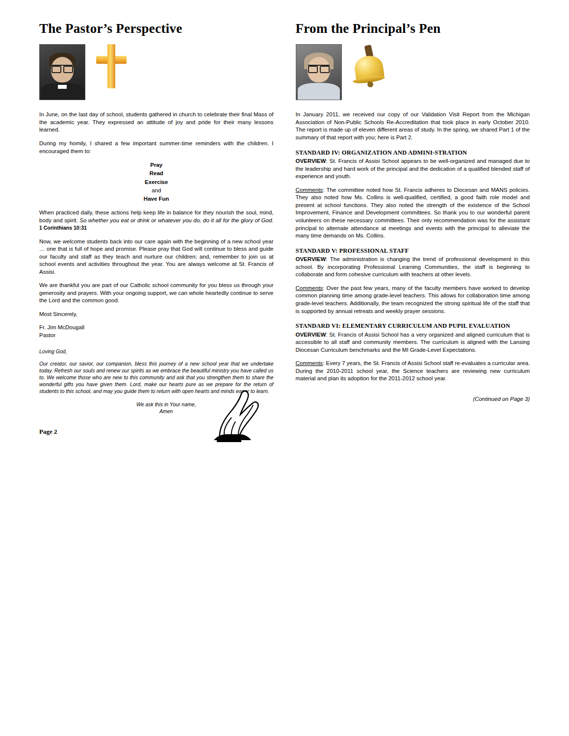The Pastor’s Perspective
In June, on the last day of school, students gathered in church to celebrate their final Mass of the academic year. They expressed an attitude of joy and pride for their many lessons learned.
During my homily, I shared a few important summer-time reminders with the children. I encouraged them to:
Pray
Read
Exercise
and
Have Fun
When practiced daily, these actions help keep life in balance for they nourish the soul, mind, body and spirit. So whether you eat or drink or whatever you do, do it all for the glory of God. 1 Corinthians 10:31
Now, we welcome students back into our care again with the beginning of a new school year … one that is full of hope and promise. Please pray that God will continue to bless and guide our faculty and staff as they teach and nurture our children; and, remember to join us at school events and activities throughout the year. You are always welcome at St. Francis of Assisi.
We are thankful you are part of our Catholic school community for you bless us through your generosity and prayers. With your ongoing support, we can whole heartedly continue to serve the Lord and the common good.
Most Sincerely,
Fr. Jim McDougall
Pastor
Loving God,
Our creator, our savior, our companion, bless this journey of a new school year that we undertake today. Refresh our souls and renew our spirits as we embrace the beautiful ministry you have called us to. We welcome those who are new to this community and ask that you strengthen them to share the wonderful gifts you have given them. Lord, make our hearts pure as we prepare for the return of students to this school, and may you guide them to return with open hearts and minds eager to learn.
We ask this in Your name,
Amen
Page 2
From the Principal’s Pen
In January 2011, we received our copy of our Validation Visit Report from the Michigan Association of Non-Public Schools Re-Accreditation that took place in early October 2010. The report is made up of eleven different areas of study. In the spring, we shared Part 1 of the summary of that report with you; here is Part 2.
STANDARD IV: ORGANIZATION AND ADMINI-STRATION
OVERVIEW: St. Francis of Assisi School appears to be well-organized and managed due to the leadership and hard work of the principal and the dedication of a qualified blended staff of experience and youth.
Comments: The committee noted how St. Francis adheres to Diocesan and MANS policies. They also noted how Ms. Collins is well-qualified, certified, a good faith role model and present at school functions. They also noted the strength of the existence of the School Improvement, Finance and Development committees. So thank you to our wonderful parent volunteers on these necessary committees. Their only recommendation was for the assistant principal to alternate attendance at meetings and events with the principal to alleviate the many time demands on Ms. Collins.
STANDARD V: PROFESSIONAL STAFF
OVERVIEW: The administration is changing the trend of professional development in this school. By incorporating Professional Learning Communities, the staff is beginning to collaborate and form cohesive curriculum with teachers at other levels.
Comments: Over the past few years, many of the faculty members have worked to develop common planning time among grade-level teachers. This allows for collaboration time among grade-level teachers. Additionally, the team recognized the strong spiritual life of the staff that is supported by annual retreats and weekly prayer sessions.
STANDARD VI: ELEMENTARY CURRICULUM AND PUPIL EVALUATION
OVERVIEW: St. Francis of Assisi School has a very organized and aligned curriculum that is accessible to all staff and community members. The curriculum is aligned with the Lansing Diocesan Curriculum benchmarks and the MI Grade-Level Expectations.
Comments: Every 7 years, the St. Francis of Assisi School staff re-evaluates a curricular area. During the 2010-2011 school year, the Science teachers are reviewing new curriculum material and plan its adoption for the 2011-2012 school year.
(Continued on Page 3)